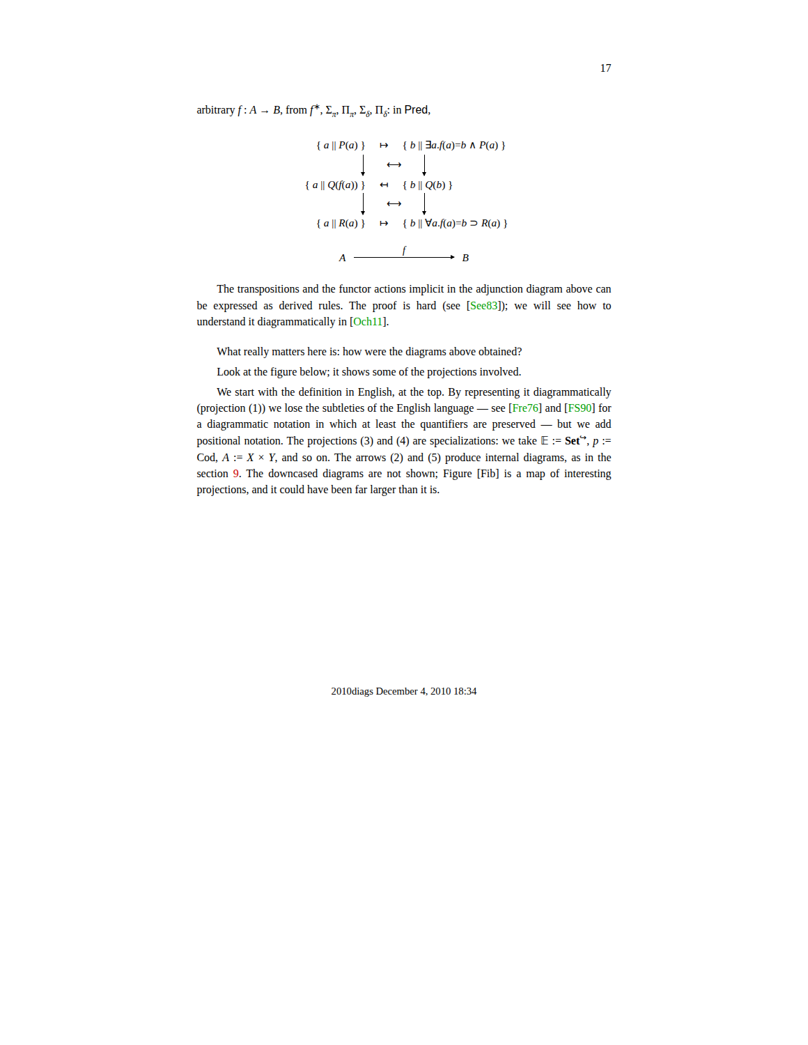17
arbitrary f : A → B, from f∗, Σπ, Ππ, Σδ, Πδ: in Pred,
{ a || P(a) }
↦
{ b || ∃a.f(a)=b ∧ P(a) }
⟷
{ a || Q(f(a)) }
↤
{ b || Q(b) }
⟷
{ a || R(a) }
↦
{ b || ∀a.f(a)=b ⊃ R(a) }
A
f
B
The transpositions and the functor actions implicit in the adjunction diagram above can be expressed as derived rules. The proof is hard (see [See83]); we will see how to understand it diagrammatically in [Och11].
What really matters here is: how were the diagrams above obtained?
Look at the figure below; it shows some of the projections involved.
We start with the definition in English, at the top. By representing it diagrammatically (projection (1)) we lose the subtleties of the English language — see [Fre76] and [FS90] for a diagrammatic notation in which at least the quantifiers are preserved — but we add positional notation. The projections (3) and (4) are specializations: we take 𝔼 := Set↪, p := Cod, A := X × Y, and so on. The arrows (2) and (5) produce internal diagrams, as in the section 9. The downcased diagrams are not shown; Figure [Fib] is a map of interesting projections, and it could have been far larger than it is.
2010diags December 4, 2010 18:34